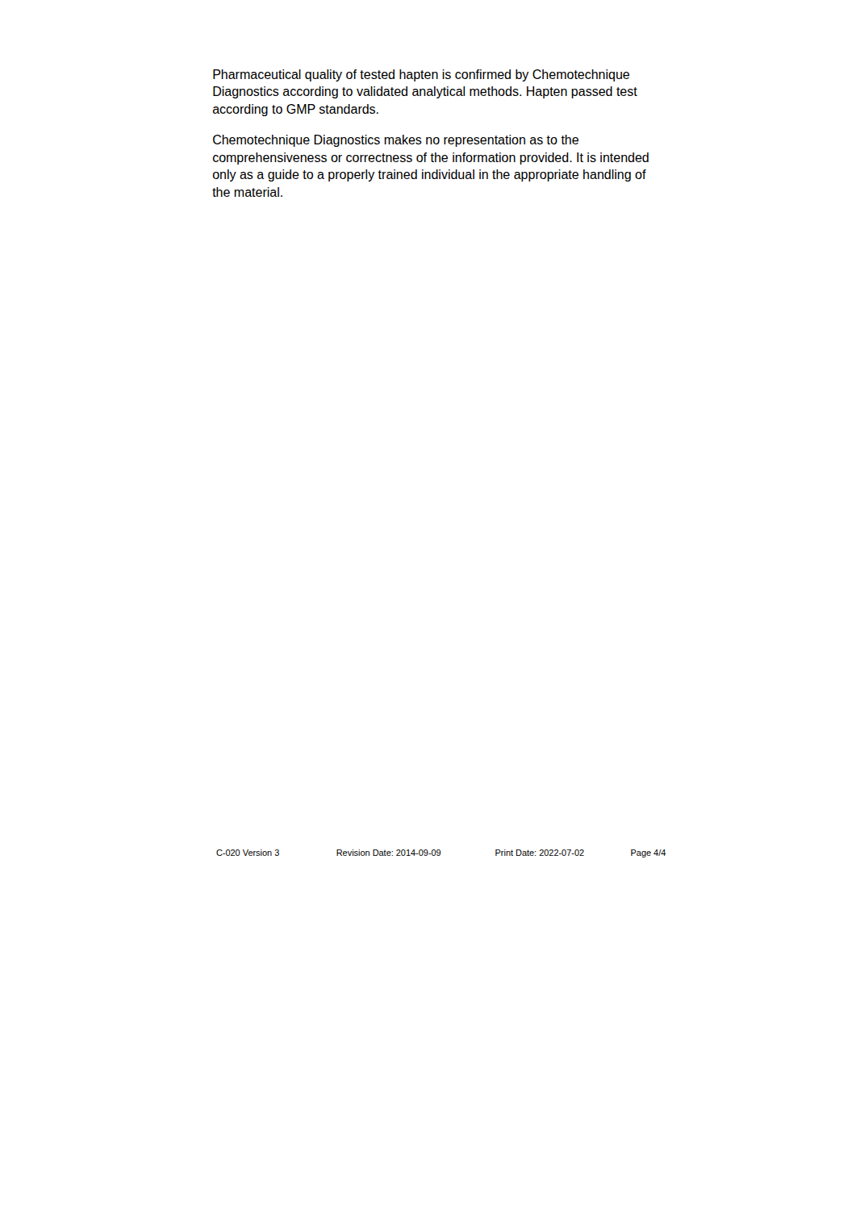Pharmaceutical quality of tested hapten is confirmed by Chemotechnique Diagnostics according to validated analytical methods. Hapten passed test according to GMP standards.
Chemotechnique Diagnostics makes no representation as to the comprehensiveness or correctness of the information provided. It is intended only as a guide to a properly trained individual in the appropriate handling of the material.
C-020 Version 3 Revision Date: 2014-09-09 Print Date: 2022-07-02 Page 4/4